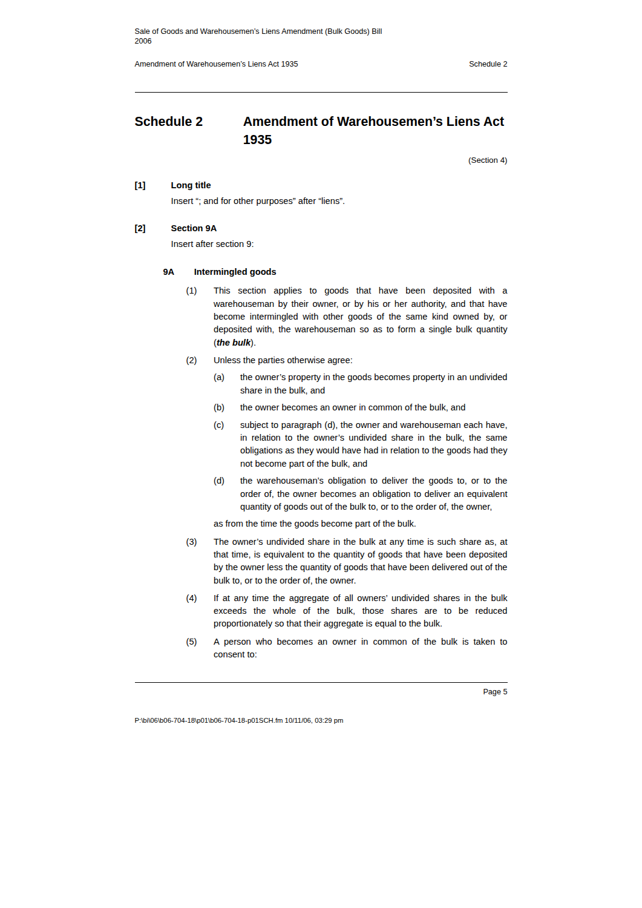Sale of Goods and Warehousemen’s Liens Amendment (Bulk Goods) Bill
2006
Amendment of Warehousemen’s Liens Act 1935 Schedule 2
Schedule 2 Amendment of Warehousemen’s Liens Act 1935
(Section 4)
[1]
Long title
Insert “; and for other purposes” after “liens”.
[2]
Section 9A
Insert after section 9:
9A Intermingled goods
(1)
This section applies to goods that have been deposited with a warehouseman by their owner, or by his or her authority, and that have become intermingled with other goods of the same kind owned by, or deposited with, the warehouseman so as to form a single bulk quantity (the bulk).
(2)
Unless the parties otherwise agree:
(a) the owner’s property in the goods becomes property in an undivided share in the bulk, and
(b) the owner becomes an owner in common of the bulk, and
(c) subject to paragraph (d), the owner and warehouseman each have, in relation to the owner’s undivided share in the bulk, the same obligations as they would have had in relation to the goods had they not become part of the bulk, and
(d) the warehouseman’s obligation to deliver the goods to, or to the order of, the owner becomes an obligation to deliver an equivalent quantity of goods out of the bulk to, or to the order of, the owner,
as from the time the goods become part of the bulk.
(3)
The owner’s undivided share in the bulk at any time is such share as, at that time, is equivalent to the quantity of goods that have been deposited by the owner less the quantity of goods that have been delivered out of the bulk to, or to the order of, the owner.
(4)
If at any time the aggregate of all owners’ undivided shares in the bulk exceeds the whole of the bulk, those shares are to be reduced proportionately so that their aggregate is equal to the bulk.
(5)
A person who becomes an owner in common of the bulk is taken to consent to:
Page 5
P:\bi\06\b06-704-18\p01\b06-704-18-p01SCH.fm 10/11/06, 03:29 pm